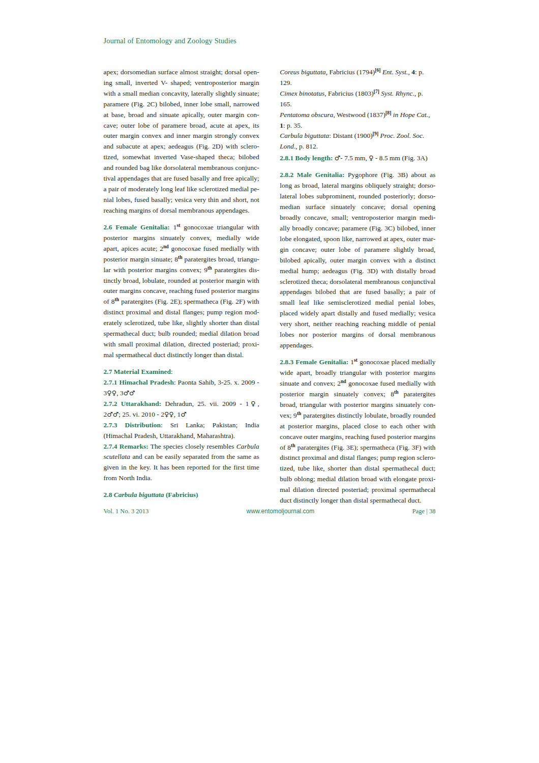Journal of Entomology and Zoology Studies
apex; dorsomedian surface almost straight; dorsal opening small, inverted V- shaped; ventroposterior margin with a small median concavity, laterally slightly sinuate; paramere (Fig. 2C) bilobed, inner lobe small, narrowed at base, broad and sinuate apically, outer margin concave; outer lobe of paramere broad, acute at apex, its outer margin convex and inner margin strongly convex and subacute at apex; aedeagus (Fig. 2D) with sclerotized, somewhat inverted Vase-shaped theca; bilobed and rounded bag like dorsolateral membranous conjunctival appendages that are fused basally and free apically; a pair of moderately long leaf like sclerotized medial penial lobes, fused basally; vesica very thin and short, not reaching margins of dorsal membranous appendages.
2.6 Female Genitalia: 1st gonocoxae triangular with posterior margins sinuately convex, medially wide apart, apices acute; 2nd gonocoxae fused medially with posterior margin sinuate; 8th paratergites broad, triangular with posterior margins convex; 9th paratergites distinctly broad, lobulate, rounded at posterior margin with outer margins concave, reaching fused posterior margins of 8th paratergites (Fig. 2E); spermatheca (Fig. 2F) with distinct proximal and distal flanges; pump region moderately sclerotized, tube like, slightly shorter than distal spermathecal duct; bulb rounded; medial dilation broad with small proximal dilation, directed posteriad; proximal spermathecal duct distinctly longer than distal.
2.7 Material Examined:
2.7.1 Himachal Pradesh: Paonta Sahib, 3-25. x. 2009 - 3♀♀, 3♂♂
2.7.2 Uttarakhand: Dehradun, 25. vii. 2009 - 1♀, 2♂♂; 25. vi. 2010 - 2♀♀, 1♂
2.7.3 Distribution: Sri Lanka; Pakistan; India (Himachal Pradesh, Uttarakhand, Maharashtra).
2.7.4 Remarks: The species closely resembles Carbula scutellata and can be easily separated from the same as given in the key. It has been reported for the first time from North India.
2.8 Carbula biguttata (Fabricius)
Coreus biguttata, Fabricius (1794)[6] Ent. Syst., 4: p. 129.
Cimex binotatus, Fabricius (1803)[7] Syst. Rhync., p. 165.
Pentatoma obscura, Westwood (1837)[8] in Hope Cat., 1: p. 35.
Carbula biguttata: Distant (1900)[9] Proc. Zool. Soc. Lond., p. 812.
2.8.1 Body length: ♂- 7.5 mm, ♀ - 8.5 mm (Fig. 3A)
2.8.2 Male Genitalia: Pygophore (Fig. 3B) about as long as broad, lateral margins obliquely straight; dorsolateral lobes subprominent, rounded posteriorly; dorsomedian surface sinuately concave; dorsal opening broadly concave, small; ventroposterior margin medially broadly concave; paramere (Fig. 3C) bilobed, inner lobe elongated, spoon like, narrowed at apex, outer margin concave; outer lobe of paramere slightly broad, bilobed apically, outer margin convex with a distinct medial hump; aedeagus (Fig. 3D) with distally broad sclerotized theca; dorsolateral membranous conjunctival appendages bilobed that are fused basally; a pair of small leaf like semisclerotized medial penial lobes, placed widely apart distally and fused medially; vesica very short, neither reaching reaching middle of penial lobes nor posterior margins of dorsal membranous appendages.
2.8.3 Female Genitalia: 1st gonocoxae placed medially wide apart, broadly triangular with posterior margins sinuate and convex; 2nd gonocoxae fused medially with posterior margin sinuately convex; 8th paratergites broad, triangular with posterior margins sinuately convex; 9th paratergites distinctly lobulate, broadly rounded at posterior margins, placed close to each other with concave outer margins, reaching fused posterior margins of 8th paratergites (Fig. 3E); spermatheca (Fig. 3F) with distinct proximal and distal flanges; pump region sclerotized, tube like, shorter than distal spermathecal duct; bulb oblong; medial dilation broad with elongate proximal dilation directed posteriad; proximal spermathecal duct distinctly longer than distal spermathecal duct.
Vol. 1 No. 3 2013 www.entomoljournal.com Page | 38